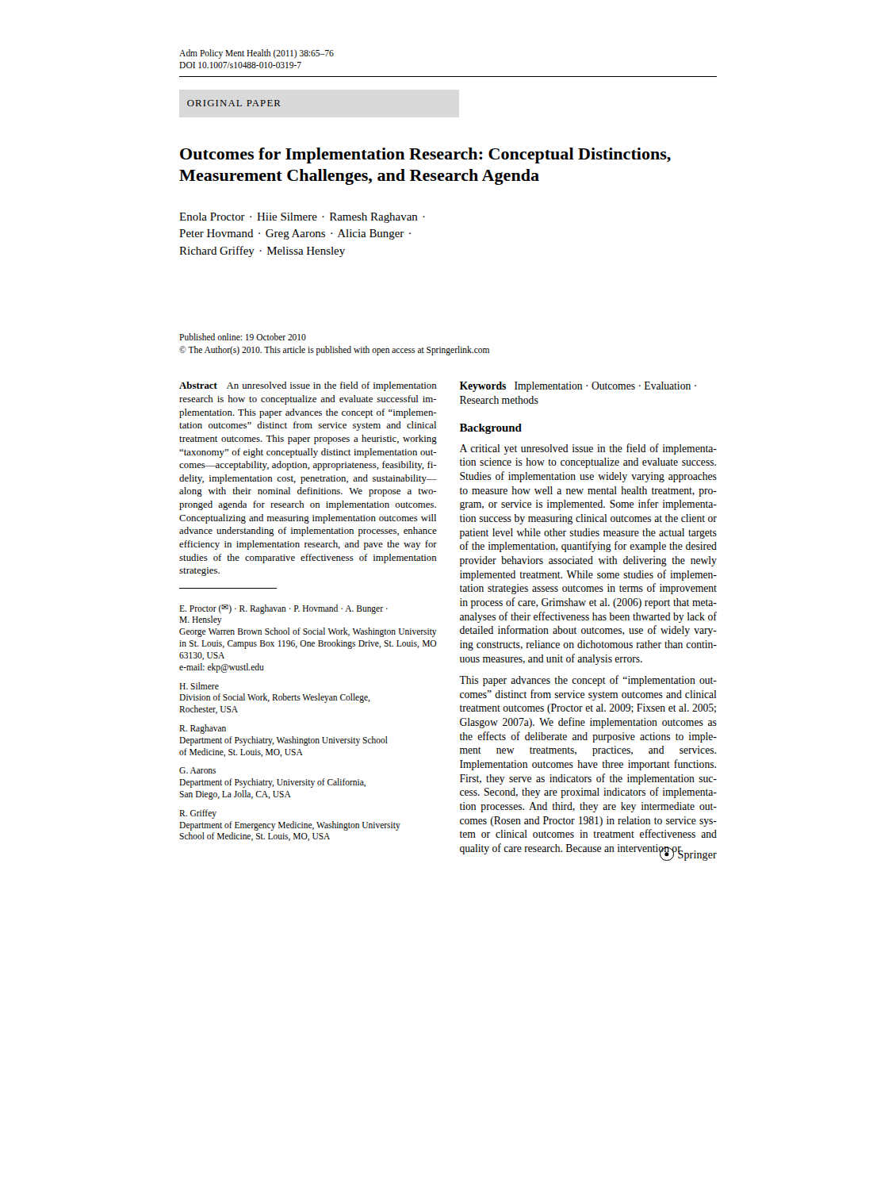Adm Policy Ment Health (2011) 38:65–76
DOI 10.1007/s10488-010-0319-7
ORIGINAL PAPER
Outcomes for Implementation Research: Conceptual Distinctions,
Measurement Challenges, and Research Agenda
Enola Proctor · Hiie Silmere · Ramesh Raghavan ·
Peter Hovmand · Greg Aarons · Alicia Bunger ·
Richard Griffey · Melissa Hensley
Published online: 19 October 2010
© The Author(s) 2010. This article is published with open access at Springerlink.com
Abstract An unresolved issue in the field of implementation research is how to conceptualize and evaluate successful implementation. This paper advances the concept of “implementation outcomes” distinct from service system and clinical treatment outcomes. This paper proposes a heuristic, working “taxonomy” of eight conceptually distinct implementation outcomes—acceptability, adoption, appropriateness, feasibility, fidelity, implementation cost, penetration, and sustainability—along with their nominal definitions. We propose a two-pronged agenda for research on implementation outcomes. Conceptualizing and measuring implementation outcomes will advance understanding of implementation processes, enhance efficiency in implementation research, and pave the way for studies of the comparative effectiveness of implementation strategies.
E. Proctor (✉) · R. Raghavan · P. Hovmand · A. Bunger ·
M. Hensley
George Warren Brown School of Social Work, Washington University in St. Louis, Campus Box 1196, One Brookings Drive, St. Louis, MO 63130, USA
e-mail: ekp@wustl.edu
H. Silmere
Division of Social Work, Roberts Wesleyan College,
Rochester, USA
R. Raghavan
Department of Psychiatry, Washington University School
of Medicine, St. Louis, MO, USA
G. Aarons
Department of Psychiatry, University of California,
San Diego, La Jolla, CA, USA
R. Griffey
Department of Emergency Medicine, Washington University
School of Medicine, St. Louis, MO, USA
Keywords Implementation · Outcomes · Evaluation ·
Research methods
Background
A critical yet unresolved issue in the field of implementation science is how to conceptualize and evaluate success. Studies of implementation use widely varying approaches to measure how well a new mental health treatment, program, or service is implemented. Some infer implementation success by measuring clinical outcomes at the client or patient level while other studies measure the actual targets of the implementation, quantifying for example the desired provider behaviors associated with delivering the newly implemented treatment. While some studies of implementation strategies assess outcomes in terms of improvement in process of care, Grimshaw et al. (2006) report that meta-analyses of their effectiveness has been thwarted by lack of detailed information about outcomes, use of widely varying constructs, reliance on dichotomous rather than continuous measures, and unit of analysis errors.
This paper advances the concept of “implementation outcomes” distinct from service system outcomes and clinical treatment outcomes (Proctor et al. 2009; Fixsen et al. 2005; Glasgow 2007a). We define implementation outcomes as the effects of deliberate and purposive actions to implement new treatments, practices, and services. Implementation outcomes have three important functions. First, they serve as indicators of the implementation success. Second, they are proximal indicators of implementation processes. And third, they are key intermediate outcomes (Rosen and Proctor 1981) in relation to service system or clinical outcomes in treatment effectiveness and quality of care research. Because an intervention or
Springer